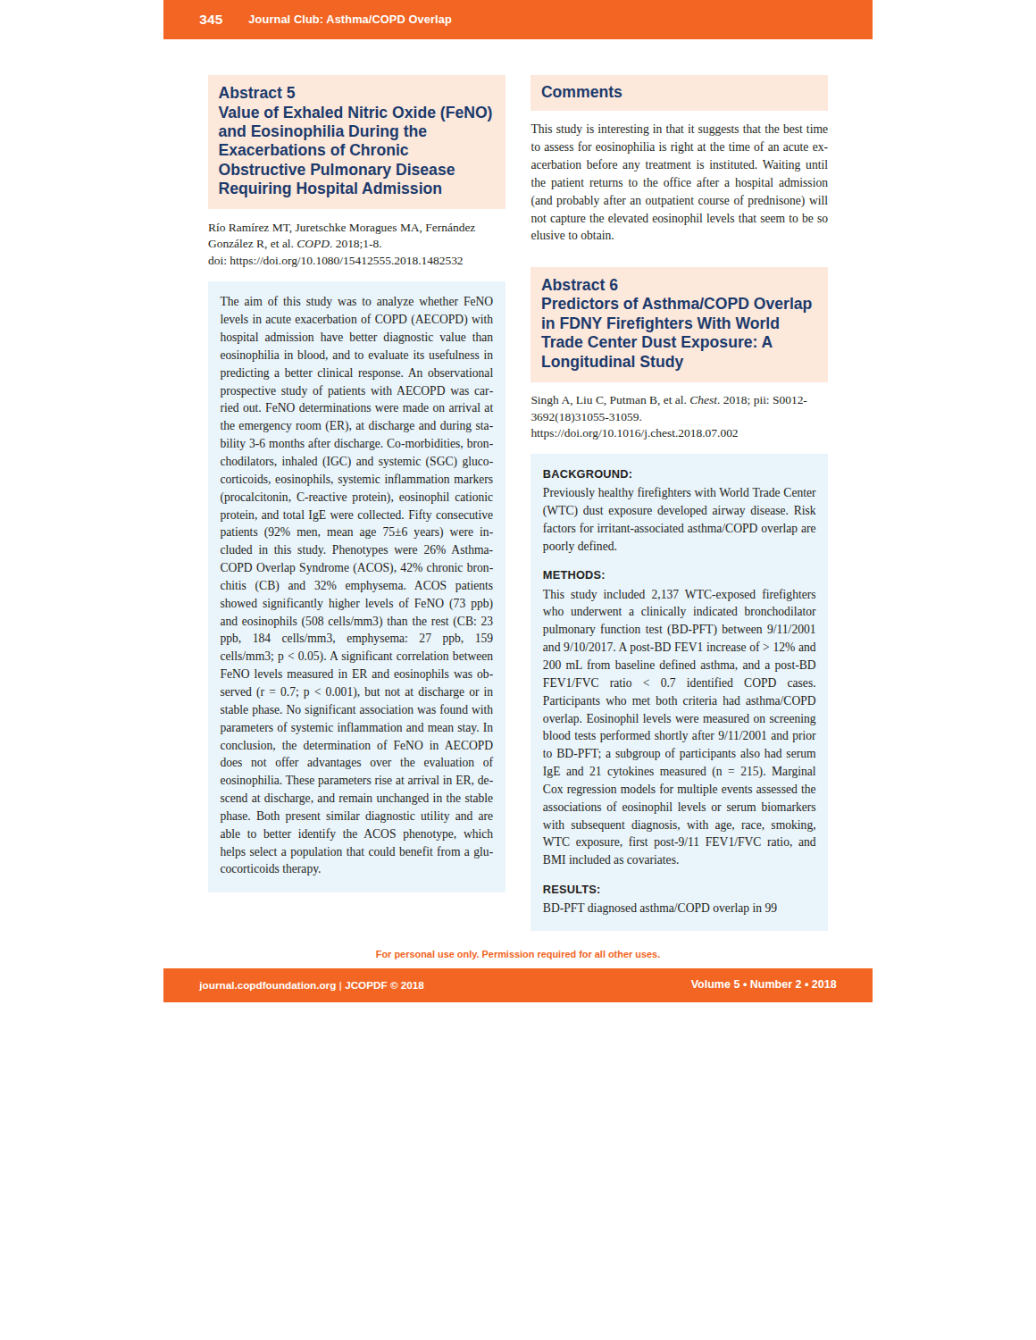345
Journal Club: Asthma/COPD Overlap
Abstract 5
Value of Exhaled Nitric Oxide (FeNO) and Eosinophilia During the Exacerbations of Chronic Obstructive Pulmonary Disease Requiring Hospital Admission
Río Ramírez MT, Juretschke Moragues MA, Fernández González R, et al. COPD. 2018;1-8.
doi: https://doi.org/10.1080/15412555.2018.1482532
The aim of this study was to analyze whether FeNO levels in acute exacerbation of COPD (AECOPD) with hospital admission have better diagnostic value than eosinophilia in blood, and to evaluate its usefulness in predicting a better clinical response. An observational prospective study of patients with AECOPD was carried out. FeNO determinations were made on arrival at the emergency room (ER), at discharge and during stability 3-6 months after discharge. Co-morbidities, bronchodilators, inhaled (IGC) and systemic (SGC) glucocorticoids, eosinophils, systemic inflammation markers (procalcitonin, C-reactive protein), eosinophil cationic protein, and total IgE were collected. Fifty consecutive patients (92% men, mean age 75±6 years) were included in this study. Phenotypes were 26% Asthma-COPD Overlap Syndrome (ACOS), 42% chronic bronchitis (CB) and 32% emphysema. ACOS patients showed significantly higher levels of FeNO (73 ppb) and eosinophils (508 cells/mm3) than the rest (CB: 23 ppb, 184 cells/mm3, emphysema: 27 ppb, 159 cells/mm3; p < 0.05). A significant correlation between FeNO levels measured in ER and eosinophils was observed (r = 0.7; p < 0.001), but not at discharge or in stable phase. No significant association was found with parameters of systemic inflammation and mean stay. In conclusion, the determination of FeNO in AECOPD does not offer advantages over the evaluation of eosinophilia. These parameters rise at arrival in ER, descend at discharge, and remain unchanged in the stable phase. Both present similar diagnostic utility and are able to better identify the ACOS phenotype, which helps select a population that could benefit from a glucocorticoids therapy.
Comments
This study is interesting in that it suggests that the best time to assess for eosinophilia is right at the time of an acute exacerbation before any treatment is instituted. Waiting until the patient returns to the office after a hospital admission (and probably after an outpatient course of prednisone) will not capture the elevated eosinophil levels that seem to be so elusive to obtain.
Abstract 6
Predictors of Asthma/COPD Overlap in FDNY Firefighters With World Trade Center Dust Exposure: A Longitudinal Study
Singh A, Liu C, Putman B, et al. Chest. 2018; pii: S0012-3692(18)31055-31059.
https://doi.org/10.1016/j.chest.2018.07.002
BACKGROUND:
Previously healthy firefighters with World Trade Center (WTC) dust exposure developed airway disease. Risk factors for irritant-associated asthma/COPD overlap are poorly defined.
METHODS:
This study included 2,137 WTC-exposed firefighters who underwent a clinically indicated bronchodilator pulmonary function test (BD-PFT) between 9/11/2001 and 9/10/2017. A post-BD FEV1 increase of > 12% and 200 mL from baseline defined asthma, and a post-BD FEV1/FVC ratio < 0.7 identified COPD cases. Participants who met both criteria had asthma/COPD overlap. Eosinophil levels were measured on screening blood tests performed shortly after 9/11/2001 and prior to BD-PFT; a subgroup of participants also had serum IgE and 21 cytokines measured (n = 215). Marginal Cox regression models for multiple events assessed the associations of eosinophil levels or serum biomarkers with subsequent diagnosis, with age, race, smoking, WTC exposure, first post-9/11 FEV1/FVC ratio, and BMI included as covariates.
RESULTS:
BD-PFT diagnosed asthma/COPD overlap in 99
For personal use only. Permission required for all other uses.
journal.copdfoundation.org | JCOPDF © 2018
Volume 5 • Number 2 • 2018